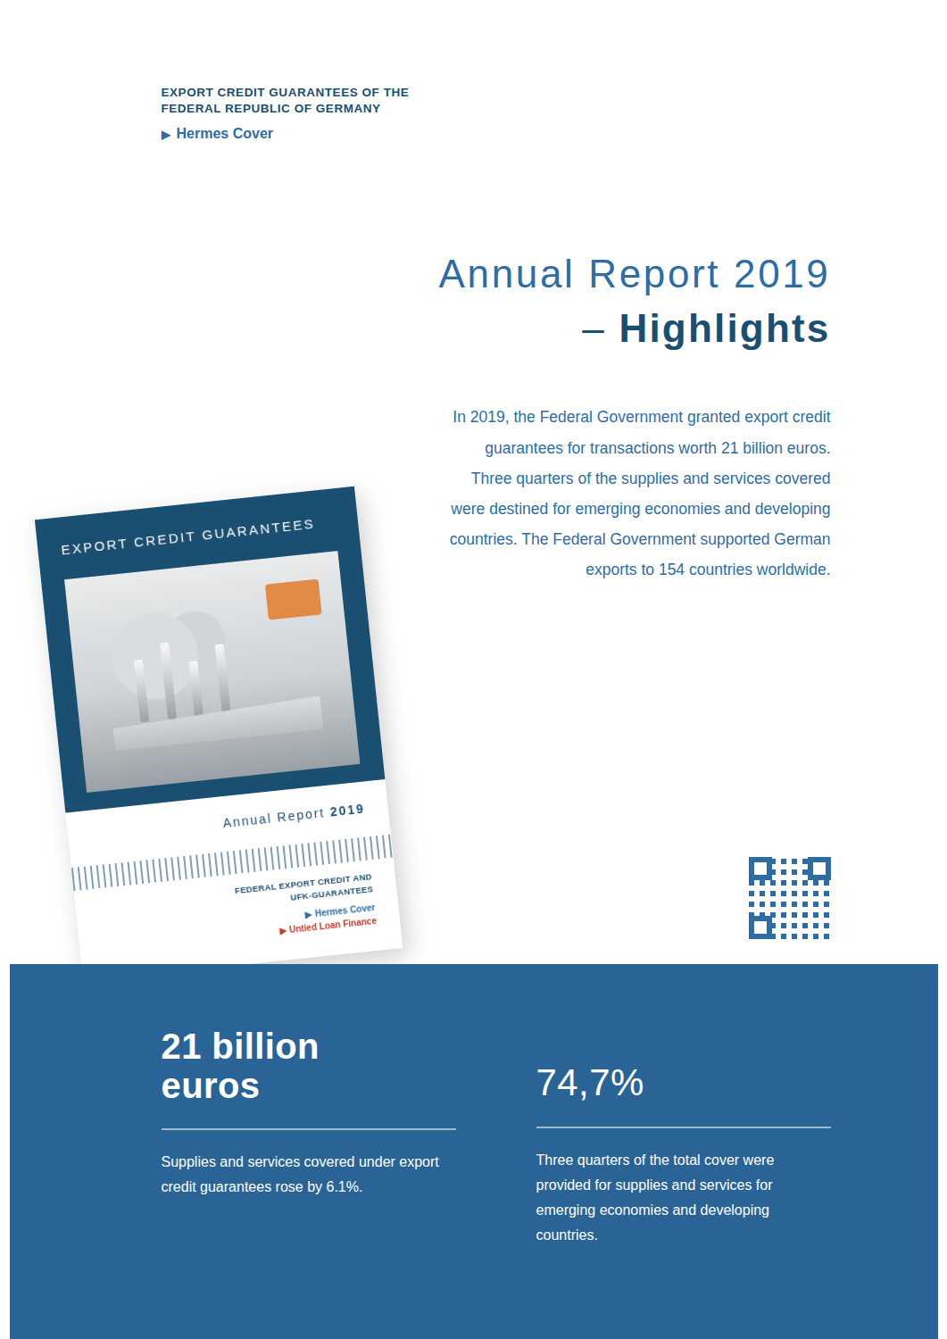Export Credit Guarantees of the
Federal Republic of Germany
▶Hermes Cover
Annual Report 2019 – Highlights
In 2019, the Federal Government granted export credit guarantees for transactions worth 21 billion euros. Three quarters of the supplies and services covered were destined for emerging economies and developing countries. The Federal Government supported German exports to 154 countries worldwide.
Export Credit Guarantees
Annual Report 2019
Federal Export Credit and
UFK-Guarantees
▶ Hermes Cover
▶ Untied Loan Finance
21 billion
euros
Supplies and services covered under export credit guarantees rose by 6.1%.
74,7%
Three quarters of the total cover were provided for supplies and services for emerging economies and developing countries.